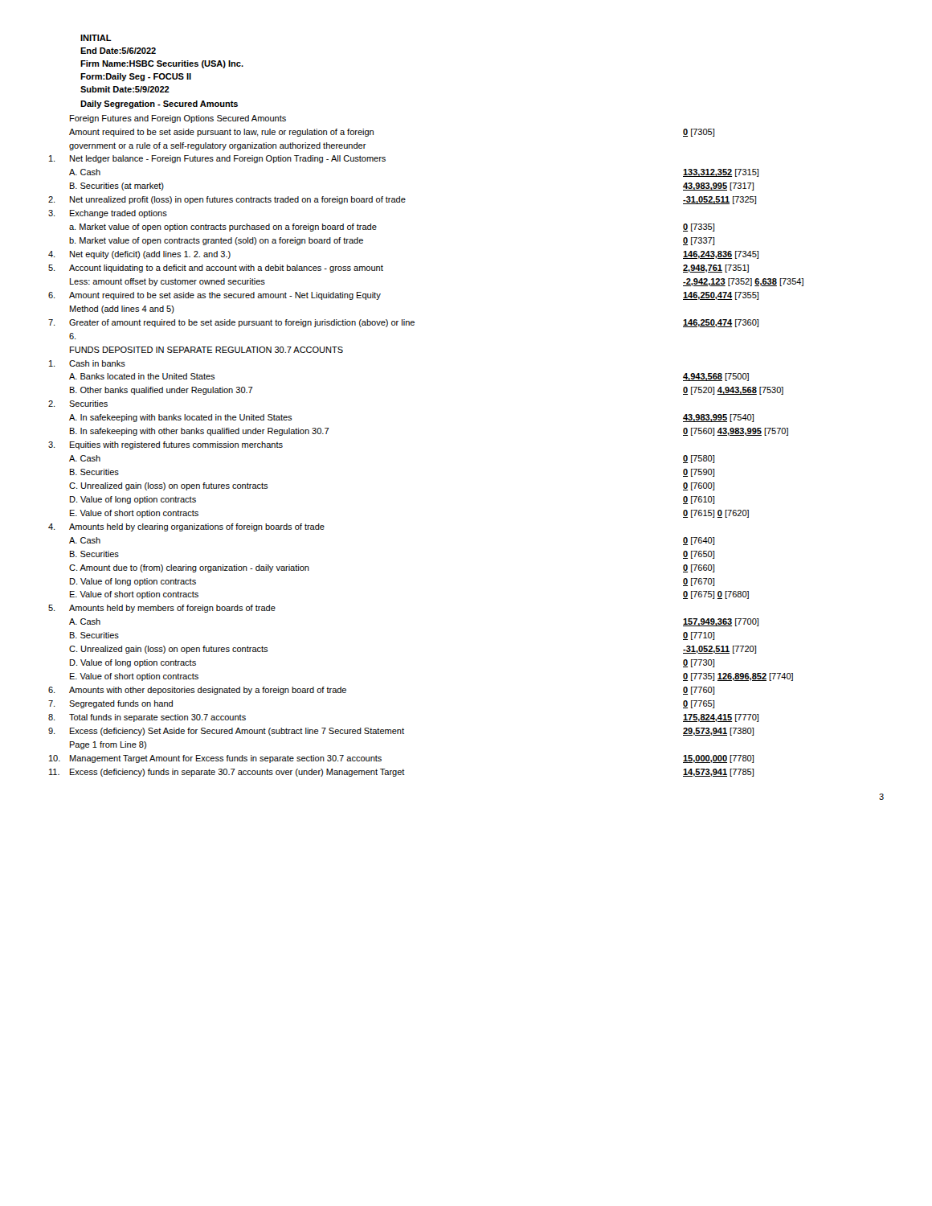INITIAL
End Date:5/6/2022
Firm Name:HSBC Securities (USA) Inc.
Form:Daily Seg - FOCUS II
Submit Date:5/9/2022
Daily Segregation - Secured Amounts
| | Foreign Futures and Foreign Options Secured Amounts | |
| | Amount required to be set aside pursuant to law, rule or regulation of a foreign | 0 [7305] |
| | government or a rule of a self-regulatory organization authorized thereunder | |
| 1. | Net ledger balance - Foreign Futures and Foreign Option Trading - All Customers | |
| | A. Cash | 133,312,352 [7315] |
| | B. Securities (at market) | 43,983,995 [7317] |
| 2. | Net unrealized profit (loss) in open futures contracts traded on a foreign board of trade | -31,052,511 [7325] |
| 3. | Exchange traded options | |
| | a. Market value of open option contracts purchased on a foreign board of trade | 0 [7335] |
| | b. Market value of open contracts granted (sold) on a foreign board of trade | 0 [7337] |
| 4. | Net equity (deficit) (add lines 1. 2. and 3.) | 146,243,836 [7345] |
| 5. | Account liquidating to a deficit and account with a debit balances - gross amount | 2,948,761 [7351] |
| | Less: amount offset by customer owned securities | -2,942,123 [7352] 6,638 [7354] |
| 6. | Amount required to be set aside as the secured amount - Net Liquidating Equity | 146,250,474 [7355] |
| | Method (add lines 4 and 5) | |
| 7. | Greater of amount required to be set aside pursuant to foreign jurisdiction (above) or line | 146,250,474 [7360] |
| | 6. | |
| | FUNDS DEPOSITED IN SEPARATE REGULATION 30.7 ACCOUNTS | |
| 1. | Cash in banks | |
| | A. Banks located in the United States | 4,943,568 [7500] |
| | B. Other banks qualified under Regulation 30.7 | 0 [7520] 4,943,568 [7530] |
| 2. | Securities | |
| | A. In safekeeping with banks located in the United States | 43,983,995 [7540] |
| | B. In safekeeping with other banks qualified under Regulation 30.7 | 0 [7560] 43,983,995 [7570] |
| 3. | Equities with registered futures commission merchants | |
| | A. Cash | 0 [7580] |
| | B. Securities | 0 [7590] |
| | C. Unrealized gain (loss) on open futures contracts | 0 [7600] |
| | D. Value of long option contracts | 0 [7610] |
| | E. Value of short option contracts | 0 [7615] 0 [7620] |
| 4. | Amounts held by clearing organizations of foreign boards of trade | |
| | A. Cash | 0 [7640] |
| | B. Securities | 0 [7650] |
| | C. Amount due to (from) clearing organization - daily variation | 0 [7660] |
| | D. Value of long option contracts | 0 [7670] |
| | E. Value of short option contracts | 0 [7675] 0 [7680] |
| 5. | Amounts held by members of foreign boards of trade | |
| | A. Cash | 157,949,363 [7700] |
| | B. Securities | 0 [7710] |
| | C. Unrealized gain (loss) on open futures contracts | -31,052,511 [7720] |
| | D. Value of long option contracts | 0 [7730] |
| | E. Value of short option contracts | 0 [7735] 126,896,852 [7740] |
| 6. | Amounts with other depositories designated by a foreign board of trade | 0 [7760] |
| 7. | Segregated funds on hand | 0 [7765] |
| 8. | Total funds in separate section 30.7 accounts | 175,824,415 [7770] |
| 9. | Excess (deficiency) Set Aside for Secured Amount (subtract line 7 Secured Statement | 29,573,941 [7380] |
| | Page 1 from Line 8) | |
| 10. | Management Target Amount for Excess funds in separate section 30.7 accounts | 15,000,000 [7780] |
| 11. | Excess (deficiency) funds in separate 30.7 accounts over (under) Management Target | 14,573,941 [7785] |
3